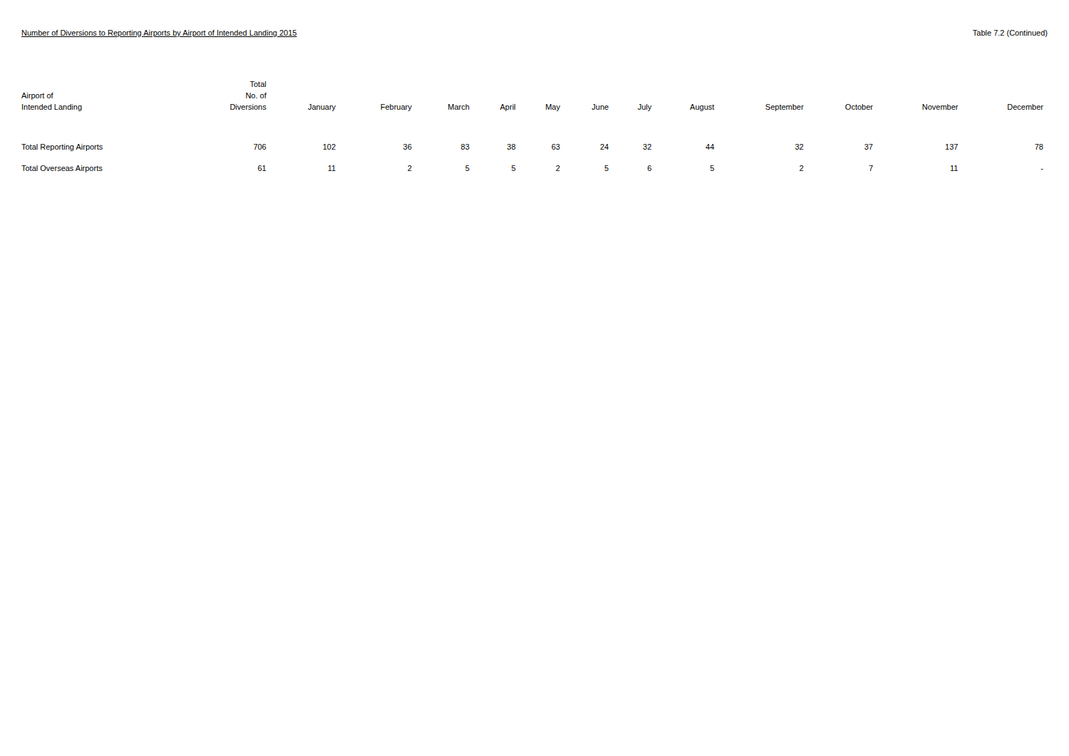Number of Diversions to Reporting Airports by Airport of Intended Landing 2015
Table 7.2 (Continued)
| | Total | |
| --- | --- | --- |
| Airport of | No. of | |
| Intended Landing | Diversions | January | February | March | April | May | June | July | August | September | October | November | December |
| Total Reporting Airports | 706 | 102 | 36 | 83 | 38 | 63 | 24 | 32 | 44 | 32 | 37 | 137 | 78 |
| Total Overseas Airports | 61 | 11 | 2 | 5 | 5 | 2 | 5 | 6 | 5 | 2 | 7 | 11 | - |